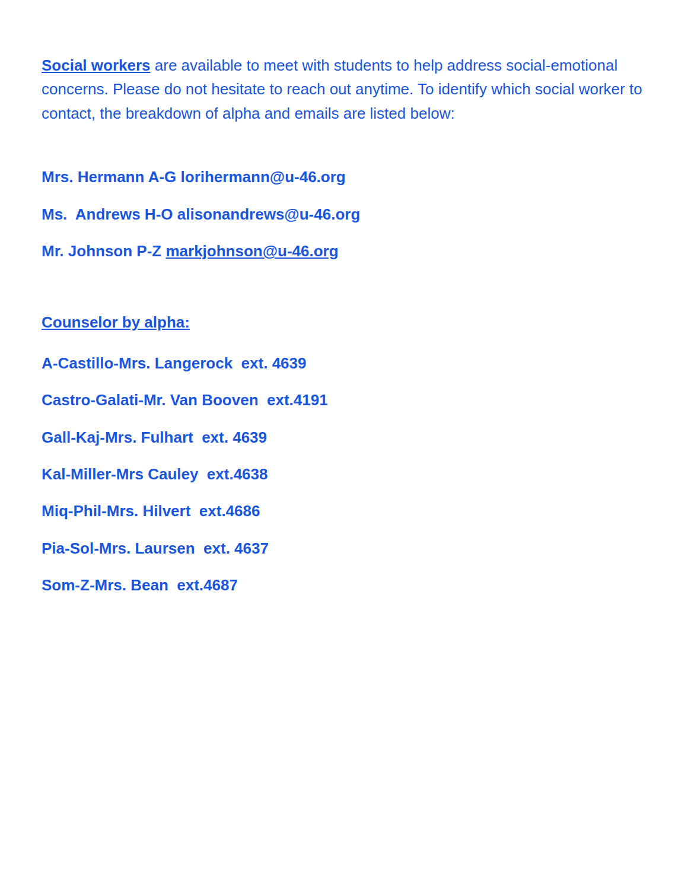Social workers are available to meet with students to help address social-emotional concerns. Please do not hesitate to reach out anytime. To identify which social worker to contact, the breakdown of alpha and emails are listed below:
Mrs. Hermann A-G lorihermann@u-46.org
Ms. Andrews H-O alisonandrews@u-46.org
Mr. Johnson P-Z markjohnson@u-46.org
Counselor by alpha:
A-Castillo-Mrs. Langerock ext. 4639
Castro-Galati-Mr. Van Booven ext.4191
Gall-Kaj-Mrs. Fulhart ext. 4639
Kal-Miller-Mrs Cauley ext.4638
Miq-Phil-Mrs. Hilvert ext.4686
Pia-Sol-Mrs. Laursen ext. 4637
Som-Z-Mrs. Bean ext.4687